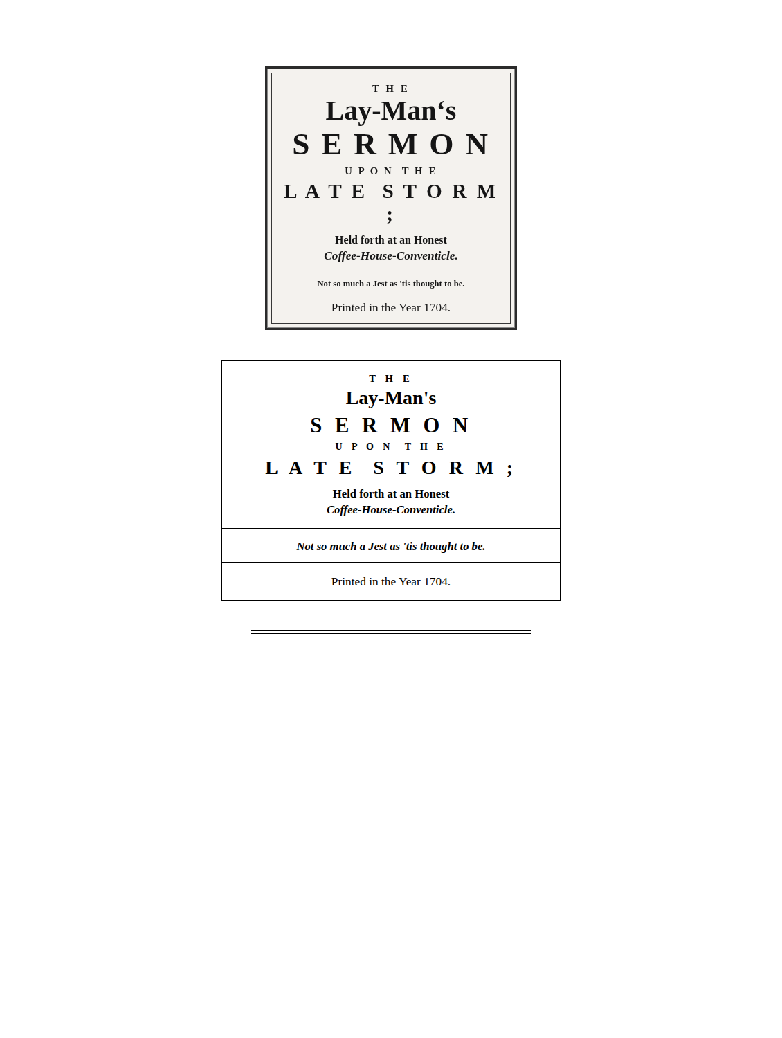T H E
Lay-Man‘s
S E R M O N
U P O N T H E
L A T E S T O R M ;
Held forth at an Honest
Coffee-House-Conventicle.
Not so much a Jest as 'tis thought to be.
Printed in the Year 1704.
T H E
Lay-Man's
S E R M O N
U P O N T H E
L A T E S T O R M ;
Held forth at an Honest
Coffee-House-Conventicle.
Not so much a Jest as 'tis thought to be.
Printed in the Year 1704.